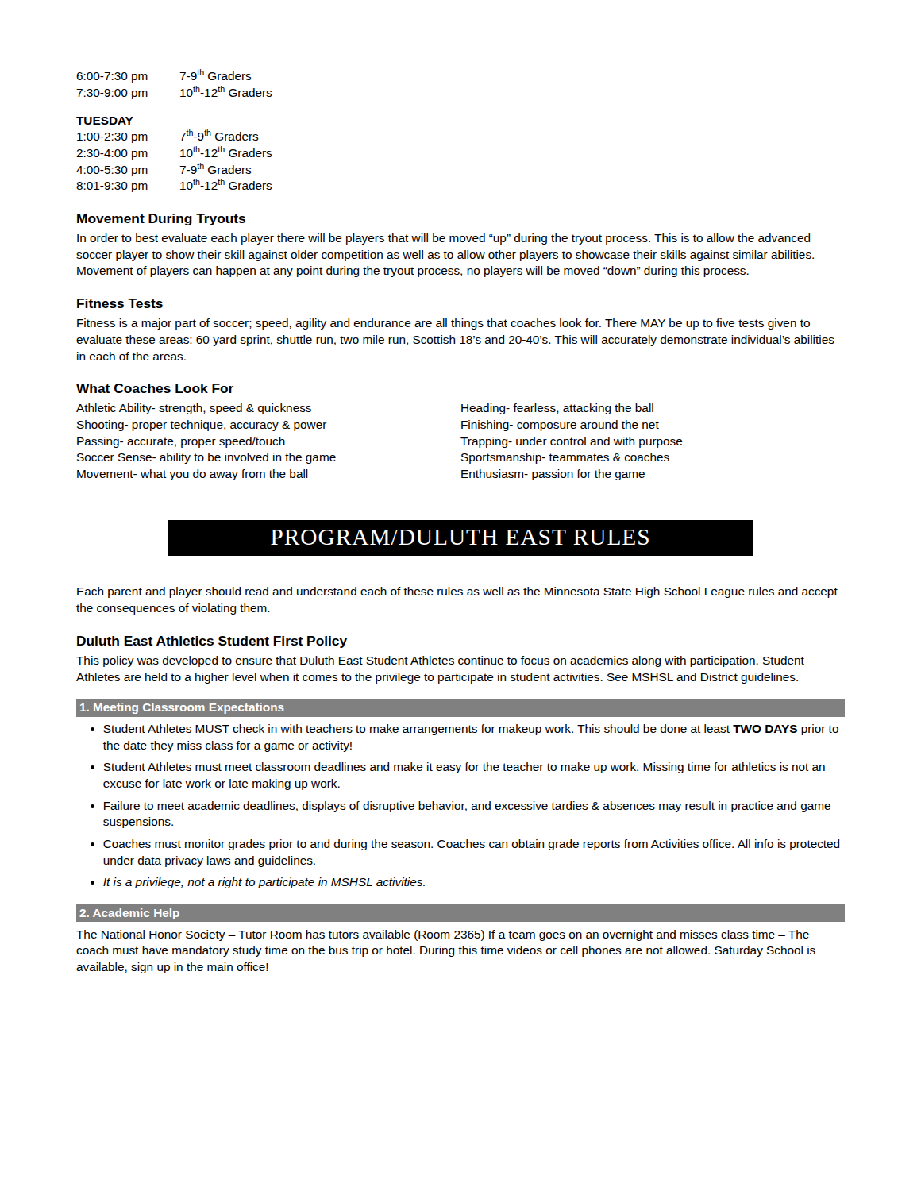6:00-7:30 pm 7-9th Graders
7:30-9:00 pm 10th-12th Graders
TUESDAY
1:00-2:30 pm 7th-9th Graders
2:30-4:00 pm 10th-12th Graders
4:00-5:30 pm 7-9th Graders
8:01-9:30 pm 10th-12th Graders
Movement During Tryouts
In order to best evaluate each player there will be players that will be moved “up” during the tryout process. This is to allow the advanced soccer player to show their skill against older competition as well as to allow other players to showcase their skills against similar abilities. Movement of players can happen at any point during the tryout process, no players will be moved “down” during this process.
Fitness Tests
Fitness is a major part of soccer; speed, agility and endurance are all things that coaches look for. There MAY be up to five tests given to evaluate these areas: 60 yard sprint, shuttle run, two mile run, Scottish 18’s and 20-40’s. This will accurately demonstrate individual’s abilities in each of the areas.
What Coaches Look For
| Athletic Ability- strength, speed & quickness | Heading- fearless, attacking the ball |
| Shooting- proper technique, accuracy & power | Finishing- composure around the net |
| Passing- accurate, proper speed/touch | Trapping- under control and with purpose |
| Soccer Sense- ability to be involved in the game | Sportsmanship- teammates & coaches |
| Movement- what you do away from the ball | Enthusiasm- passion for the game |
PROGRAM/DULUTH EAST RULES
Each parent and player should read and understand each of these rules as well as the Minnesota State High School League rules and accept the consequences of violating them.
Duluth East Athletics Student First Policy
This policy was developed to ensure that Duluth East Student Athletes continue to focus on academics along with participation. Student Athletes are held to a higher level when it comes to the privilege to participate in student activities. See MSHSL and District guidelines.
1. Meeting Classroom Expectations
Student Athletes MUST check in with teachers to make arrangements for makeup work. This should be done at least TWO DAYS prior to the date they miss class for a game or activity!
Student Athletes must meet classroom deadlines and make it easy for the teacher to make up work. Missing time for athletics is not an excuse for late work or late making up work.
Failure to meet academic deadlines, displays of disruptive behavior, and excessive tardies & absences may result in practice and game suspensions.
Coaches must monitor grades prior to and during the season. Coaches can obtain grade reports from Activities office. All info is protected under data privacy laws and guidelines.
It is a privilege, not a right to participate in MSHSL activities.
2. Academic Help
The National Honor Society – Tutor Room has tutors available (Room 2365) If a team goes on an overnight and misses class time – The coach must have mandatory study time on the bus trip or hotel. During this time videos or cell phones are not allowed. Saturday School is available, sign up in the main office!